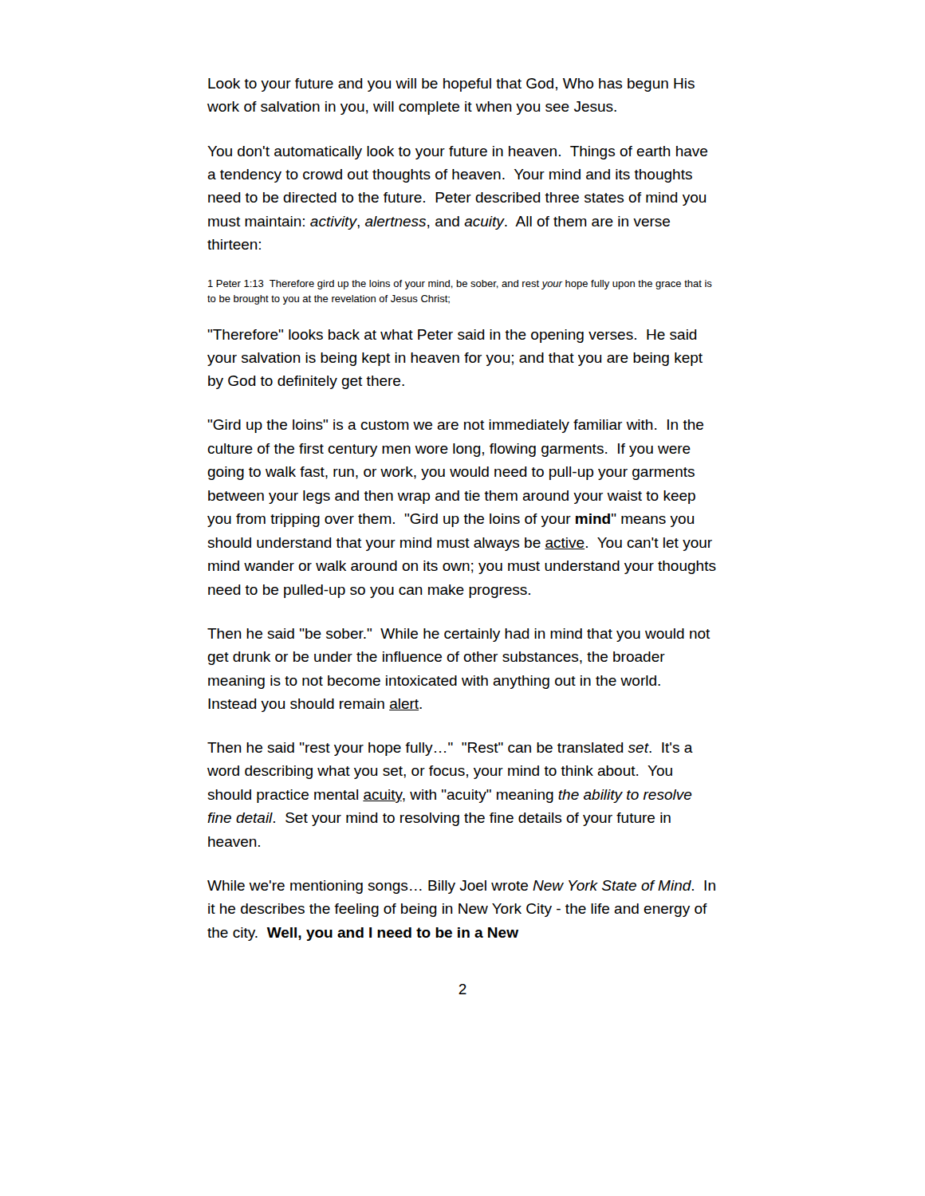Look to your future and you will be hopeful that God, Who has begun His work of salvation in you, will complete it when you see Jesus.
You don't automatically look to your future in heaven. Things of earth have a tendency to crowd out thoughts of heaven. Your mind and its thoughts need to be directed to the future. Peter described three states of mind you must maintain: activity, alertness, and acuity. All of them are in verse thirteen:
1 Peter 1:13 Therefore gird up the loins of your mind, be sober, and rest your hope fully upon the grace that is to be brought to you at the revelation of Jesus Christ;
"Therefore" looks back at what Peter said in the opening verses. He said your salvation is being kept in heaven for you; and that you are being kept by God to definitely get there.
"Gird up the loins" is a custom we are not immediately familiar with. In the culture of the first century men wore long, flowing garments. If you were going to walk fast, run, or work, you would need to pull-up your garments between your legs and then wrap and tie them around your waist to keep you from tripping over them. "Gird up the loins of your mind" means you should understand that your mind must always be active. You can't let your mind wander or walk around on its own; you must understand your thoughts need to be pulled-up so you can make progress.
Then he said "be sober." While he certainly had in mind that you would not get drunk or be under the influence of other substances, the broader meaning is to not become intoxicated with anything out in the world. Instead you should remain alert.
Then he said "rest your hope fully…" "Rest" can be translated set. It's a word describing what you set, or focus, your mind to think about. You should practice mental acuity, with "acuity" meaning the ability to resolve fine detail. Set your mind to resolving the fine details of your future in heaven.
While we're mentioning songs… Billy Joel wrote New York State of Mind. In it he describes the feeling of being in New York City - the life and energy of the city. Well, you and I need to be in a New
2